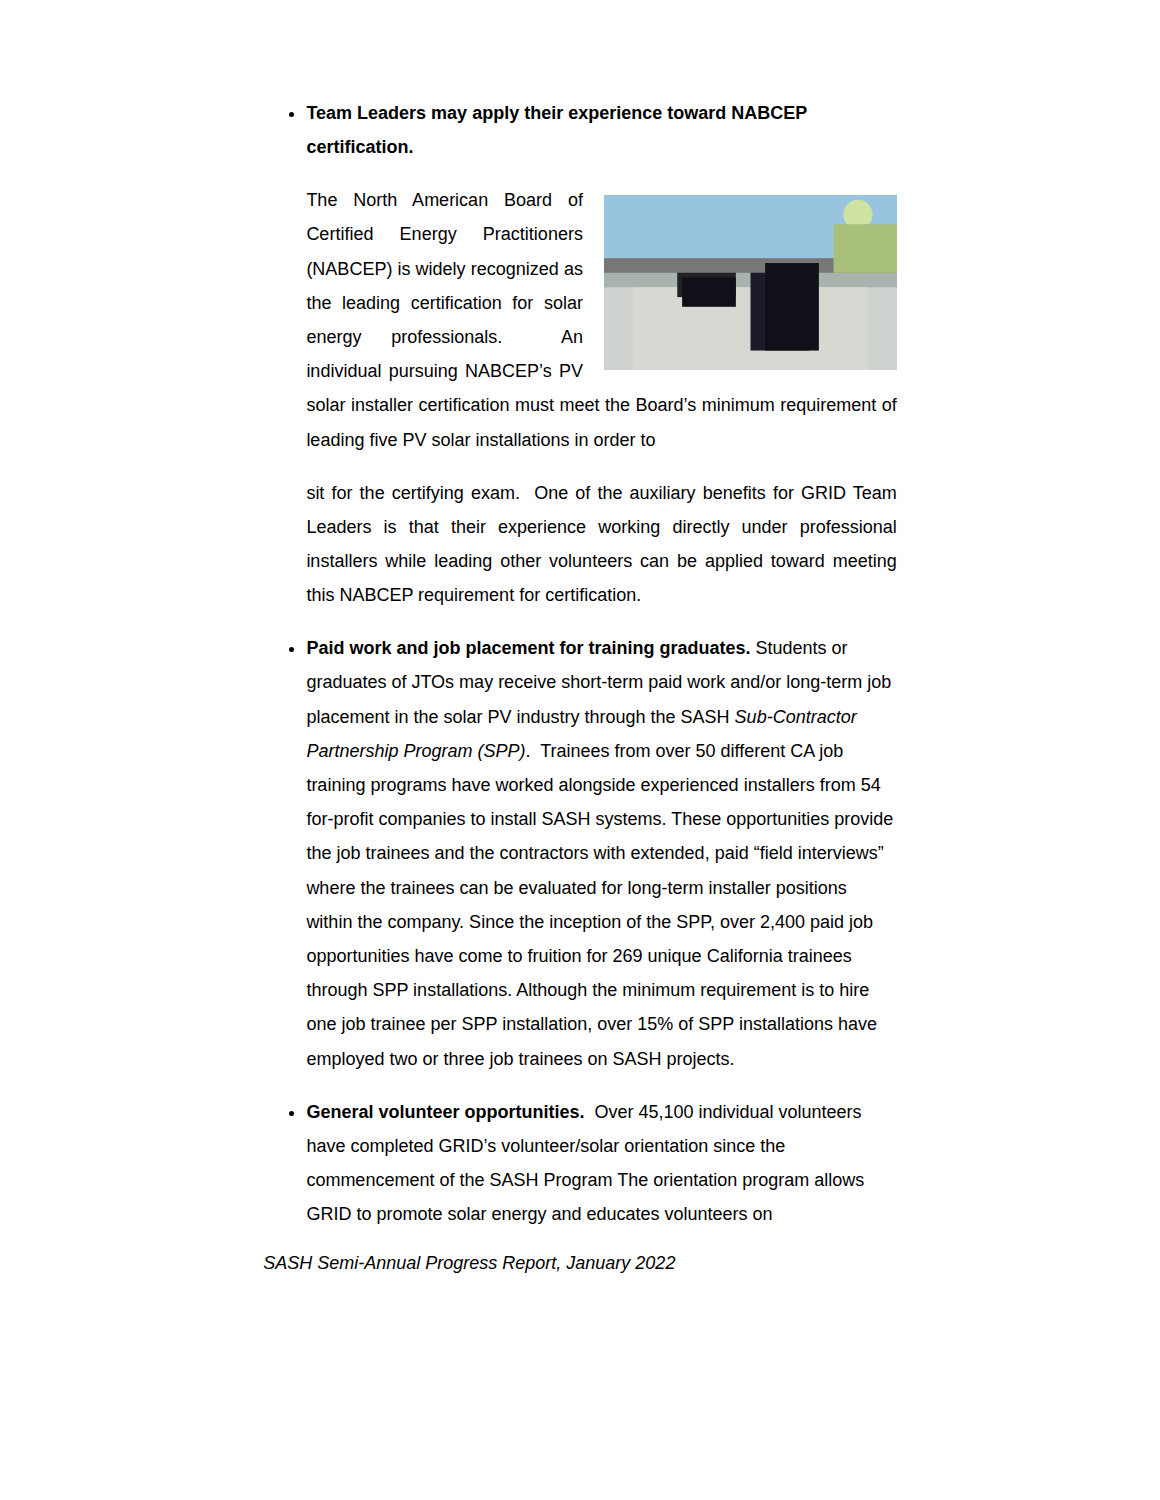Team Leaders may apply their experience toward NABCEP certification.
The North American Board of Certified Energy Practitioners (NABCEP) is widely recognized as the leading certification for solar energy professionals. An individual pursuing NABCEP’s PV solar installer certification must meet the Board’s minimum requirement of leading five PV solar installations in order to
sit for the certifying exam. One of the auxiliary benefits for GRID Team Leaders is that their experience working directly under professional installers while leading other volunteers can be applied toward meeting this NABCEP requirement for certification.
Paid work and job placement for training graduates. Students or graduates of JTOs may receive short-term paid work and/or long-term job placement in the solar PV industry through the SASH Sub-Contractor Partnership Program (SPP). Trainees from over 50 different CA job training programs have worked alongside experienced installers from 54 for-profit companies to install SASH systems. These opportunities provide the job trainees and the contractors with extended, paid “field interviews” where the trainees can be evaluated for long-term installer positions within the company. Since the inception of the SPP, over 2,400 paid job opportunities have come to fruition for 269 unique California trainees through SPP installations. Although the minimum requirement is to hire one job trainee per SPP installation, over 15% of SPP installations have employed two or three job trainees on SASH projects.
General volunteer opportunities. Over 45,100 individual volunteers have completed GRID’s volunteer/solar orientation since the commencement of the SASH Program The orientation program allows GRID to promote solar energy and educates volunteers on
SASH Semi-Annual Progress Report, January 2022